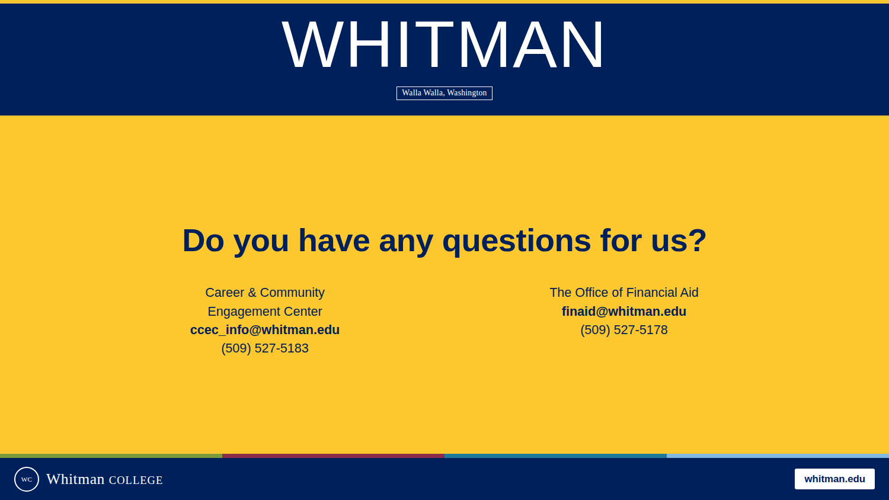Whitman
Walla Walla, Washington
Do you have any questions for us?
Career & Community
Engagement Center ccec_info@whitman.edu (509) 527-5183
The Office of Financial Aid finaid@whitman.edu (509) 527-5178
WC Whitman College
whitman.edu